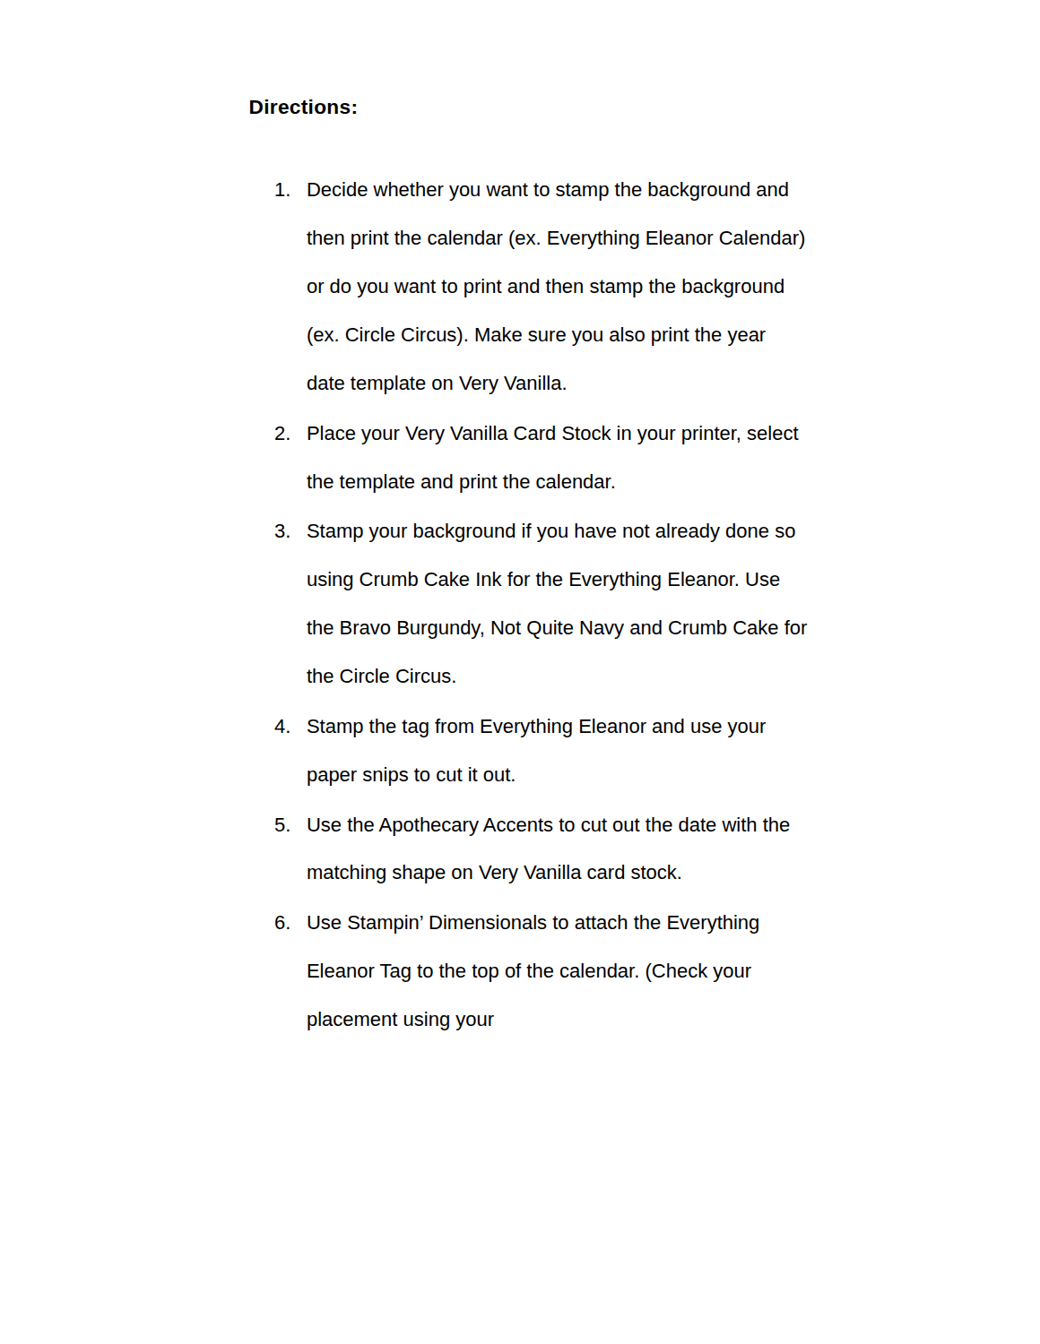Directions:
Decide whether you want to stamp the background and then print the calendar (ex. Everything Eleanor Calendar) or do you want to print and then stamp the background (ex. Circle Circus). Make sure you also print the year date template on Very Vanilla.
Place your Very Vanilla Card Stock in your printer, select the template and print the calendar.
Stamp your background if you have not already done so using Crumb Cake Ink for the Everything Eleanor. Use the Bravo Burgundy, Not Quite Navy and Crumb Cake for the Circle Circus.
Stamp the tag from Everything Eleanor and use your paper snips to cut it out.
Use the Apothecary Accents to cut out the date with the matching shape on Very Vanilla card stock.
Use Stampin’ Dimensionals to attach the Everything Eleanor Tag to the top of the calendar. (Check your placement using your